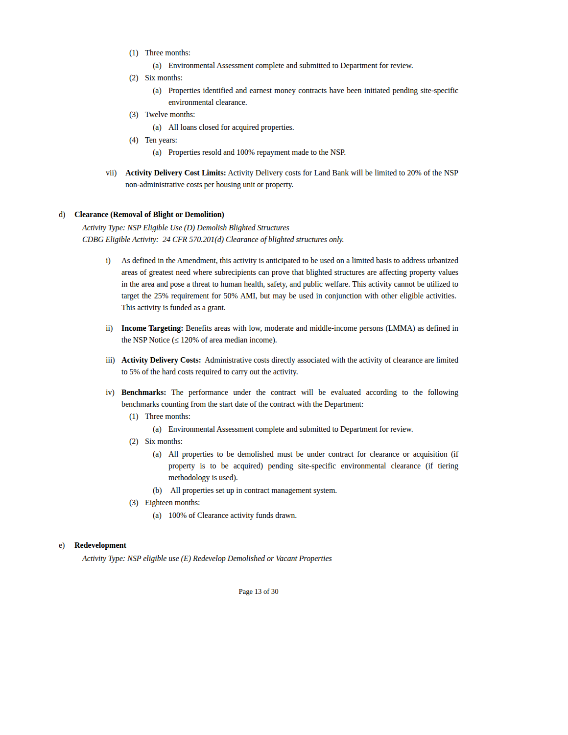(1) Three months:
(a) Environmental Assessment complete and submitted to Department for review.
(2) Six months:
(a) Properties identified and earnest money contracts have been initiated pending site-specific environmental clearance.
(3) Twelve months:
(a) All loans closed for acquired properties.
(4) Ten years:
(a) Properties resold and 100% repayment made to the NSP.
vii) Activity Delivery Cost Limits: Activity Delivery costs for Land Bank will be limited to 20% of the NSP non-administrative costs per housing unit or property.
d) Clearance (Removal of Blight or Demolition)
Activity Type: NSP Eligible Use (D) Demolish Blighted Structures
CDBG Eligible Activity: 24 CFR 570.201(d) Clearance of blighted structures only.
i) As defined in the Amendment, this activity is anticipated to be used on a limited basis to address urbanized areas of greatest need where subrecipients can prove that blighted structures are affecting property values in the area and pose a threat to human health, safety, and public welfare. This activity cannot be utilized to target the 25% requirement for 50% AMI, but may be used in conjunction with other eligible activities. This activity is funded as a grant.
ii) Income Targeting: Benefits areas with low, moderate and middle-income persons (LMMA) as defined in the NSP Notice (≤ 120% of area median income).
iii) Activity Delivery Costs: Administrative costs directly associated with the activity of clearance are limited to 5% of the hard costs required to carry out the activity.
iv) Benchmarks: The performance under the contract will be evaluated according to the following benchmarks counting from the start date of the contract with the Department:
(1) Three months:
(a) Environmental Assessment complete and submitted to Department for review.
(2) Six months:
(a) All properties to be demolished must be under contract for clearance or acquisition (if property is to be acquired) pending site-specific environmental clearance (if tiering methodology is used).
(b) All properties set up in contract management system.
(3) Eighteen months:
(a) 100% of Clearance activity funds drawn.
e) Redevelopment
Activity Type: NSP eligible use (E) Redevelop Demolished or Vacant Properties
Page 13 of 30